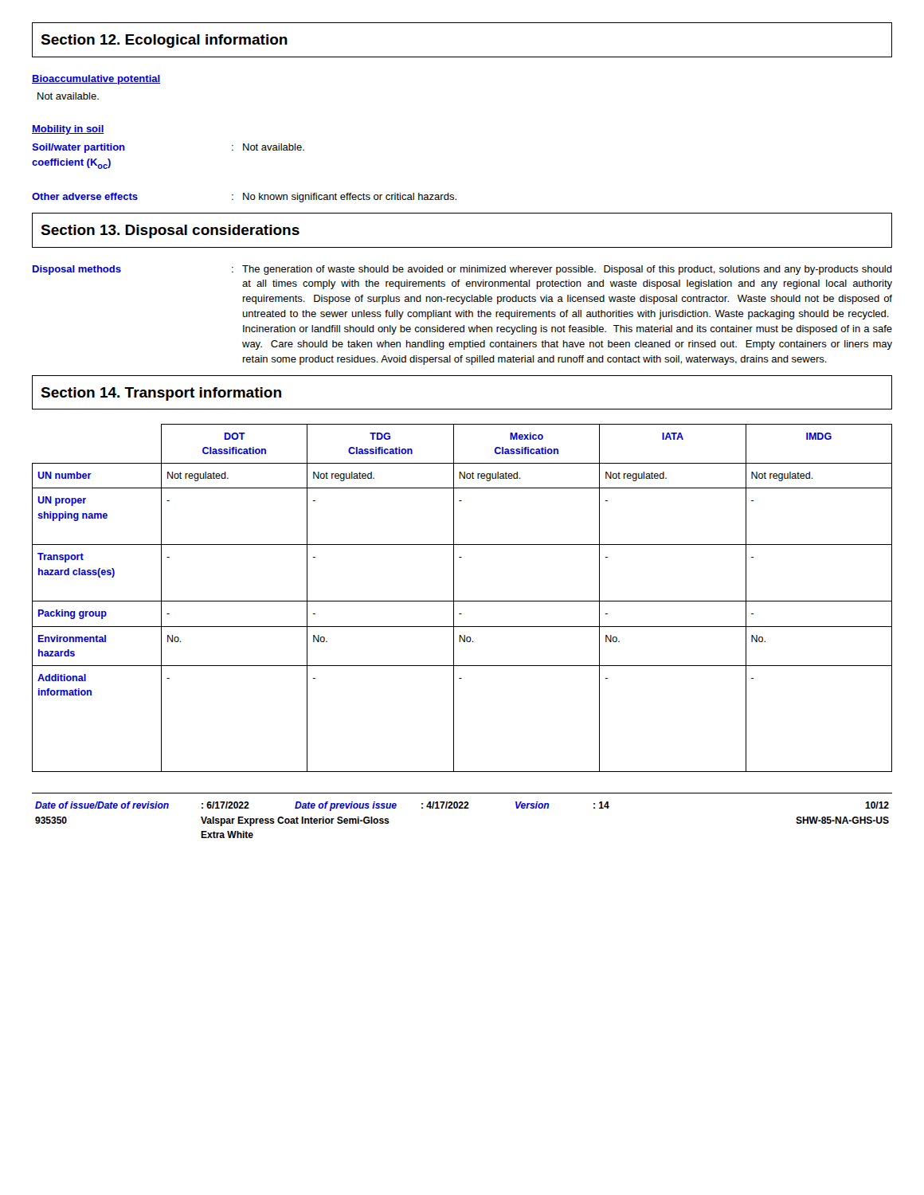Section 12. Ecological information
Bioaccumulative potential
Not available.
Mobility in soil
| Soil/water partition coefficient (K oc ) | : | Not available. |
| Other adverse effects | : | No known significant effects or critical hazards. |
Section 13. Disposal considerations
| Disposal methods | : | The generation of waste should be avoided or minimized wherever possible. Disposal of this product, solutions and any by-products should at all times comply with the requirements of environmental protection and waste disposal legislation and any regional local authority requirements. Dispose of surplus and non-recyclable products via a licensed waste disposal contractor. Waste should not be disposed of untreated to the sewer unless fully compliant with the requirements of all authorities with jurisdiction. Waste packaging should be recycled. Incineration or landfill should only be considered when recycling is not feasible. This material and its container must be disposed of in a safe way. Care should be taken when handling emptied containers that have not been cleaned or rinsed out. Empty containers or liners may retain some product residues. Avoid dispersal of spilled material and runoff and contact with soil, waterways, drains and sewers. |
Section 14. Transport information
| | DOT Classification | TDG Classification | Mexico Classification | IATA | IMDG |
| --- | --- | --- | --- | --- | --- |
| UN number | Not regulated. | Not regulated. | Not regulated. | Not regulated. | Not regulated. |
| UN proper shipping name | - | - | - | - | - |
| Transport hazard class(es) | - | - | - | - | - |
| Packing group | - | - | - | - | - |
| Environmental hazards | No. | No. | No. | No. | No. |
| Additional information | - | - | - | - | - |
| Date of issue/Date of revision | : 6/17/2022 | Date of previous issue | : 4/17/2022 | Version | : 14 | 10/12 |
| 935350 | Valspar Express Coat Interior Semi-Gloss Extra White | SHW-85-NA-GHS-US |